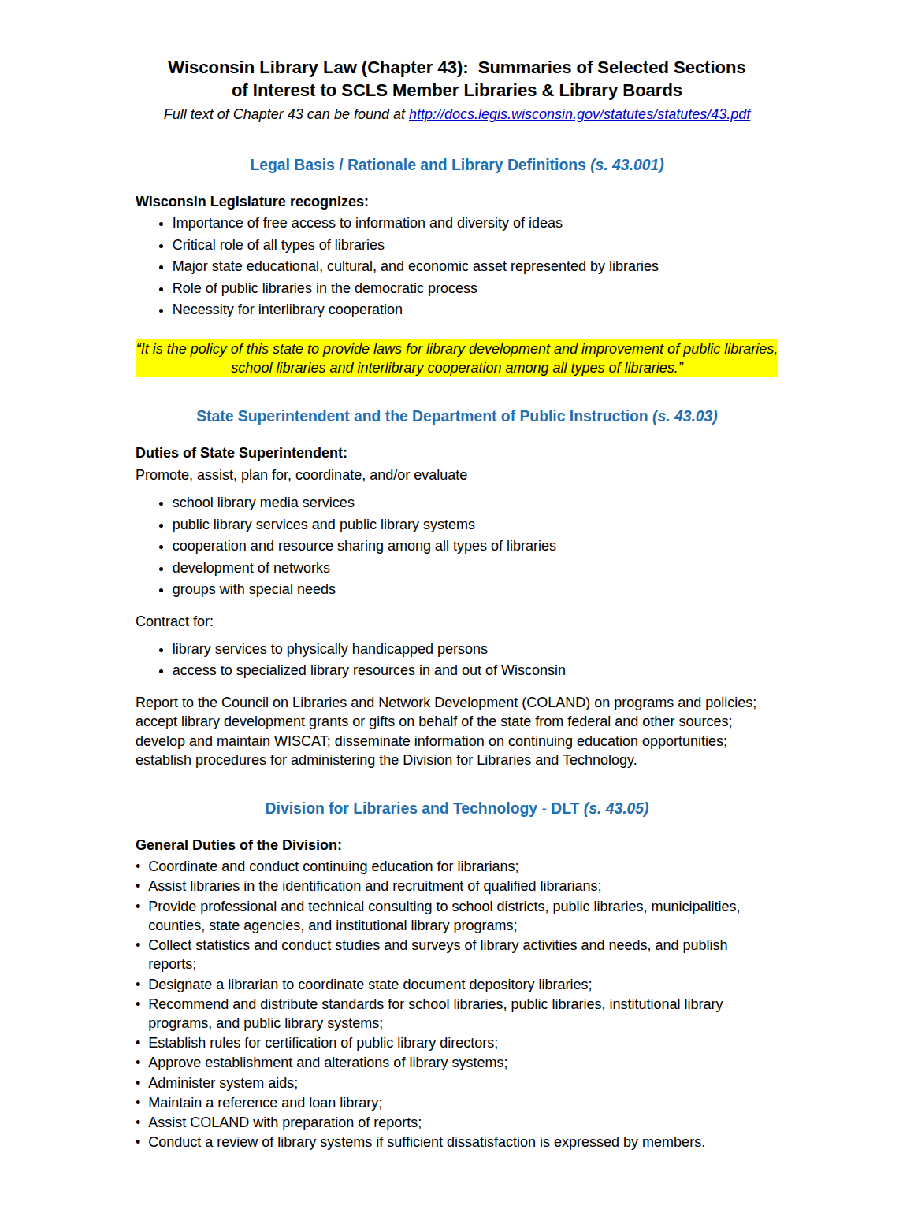Wisconsin Library Law (Chapter 43): Summaries of Selected Sections
of Interest to SCLS Member Libraries & Library Boards
Full text of Chapter 43 can be found at http://docs.legis.wisconsin.gov/statutes/statutes/43.pdf
Legal Basis / Rationale and Library Definitions (s. 43.001)
Wisconsin Legislature recognizes:
Importance of free access to information and diversity of ideas
Critical role of all types of libraries
Major state educational, cultural, and economic asset represented by libraries
Role of public libraries in the democratic process
Necessity for interlibrary cooperation
“It is the policy of this state to provide laws for library development and improvement of public libraries, school libraries and interlibrary cooperation among all types of libraries.”
State Superintendent and the Department of Public Instruction (s. 43.03)
Duties of State Superintendent:
Promote, assist, plan for, coordinate, and/or evaluate
school library media services
public library services and public library systems
cooperation and resource sharing among all types of libraries
development of networks
groups with special needs
Contract for:
library services to physically handicapped persons
access to specialized library resources in and out of Wisconsin
Report to the Council on Libraries and Network Development (COLAND) on programs and policies; accept library development grants or gifts on behalf of the state from federal and other sources; develop and maintain WISCAT; disseminate information on continuing education opportunities; establish procedures for administering the Division for Libraries and Technology.
Division for Libraries and Technology - DLT (s. 43.05)
General Duties of the Division:
Coordinate and conduct continuing education for librarians;
Assist libraries in the identification and recruitment of qualified librarians;
Provide professional and technical consulting to school districts, public libraries, municipalities, counties, state agencies, and institutional library programs;
Collect statistics and conduct studies and surveys of library activities and needs, and publish reports;
Designate a librarian to coordinate state document depository libraries;
Recommend and distribute standards for school libraries, public libraries, institutional library programs, and public library systems;
Establish rules for certification of public library directors;
Approve establishment and alterations of library systems;
Administer system aids;
Maintain a reference and loan library;
Assist COLAND with preparation of reports;
Conduct a review of library systems if sufficient dissatisfaction is expressed by members.